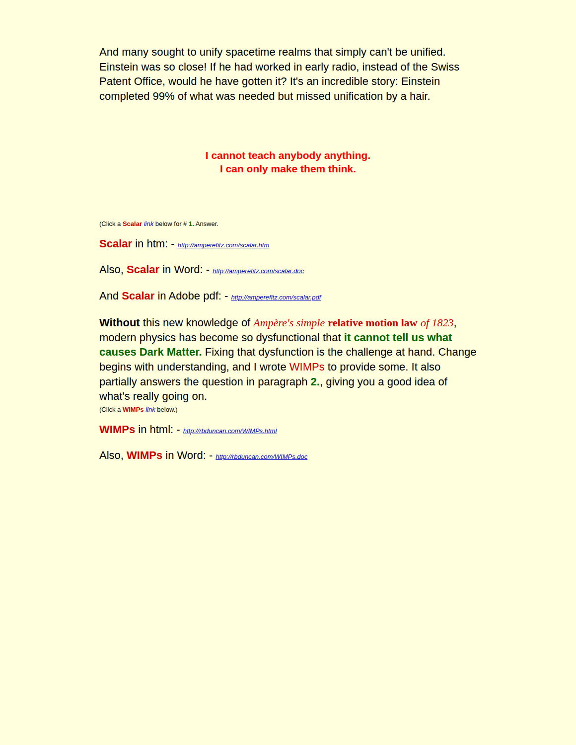And many sought to unify spacetime realms that simply can't be unified. Einstein was so close! If he had worked in early radio, instead of the Swiss Patent Office, would he have gotten it? It's an incredible story: Einstein completed 99% of what was needed but missed unification by a hair.
I cannot teach anybody anything.
I can only make them think.
(Click a Scalar link below for # 1. Answer.
Scalar in htm: - http://amperefitz.com/scalar.htm
Also, Scalar in Word: - http://amperefitz.com/scalar.doc
And Scalar in Adobe pdf: - http://amperefitz.com/scalar.pdf
Without this new knowledge of Ampère's simple relative motion law of 1823, modern physics has become so dysfunctional that it cannot tell us what causes Dark Matter. Fixing that dysfunction is the challenge at hand. Change begins with understanding, and I wrote WIMPs to provide some. It also partially answers the question in paragraph 2., giving you a good idea of what's really going on.
(Click a WIMPs link below.)
WIMPs in html: - http://rbduncan.com/WIMPs.html
Also, WIMPs in Word: - http://rbduncan.com/WIMPs.doc